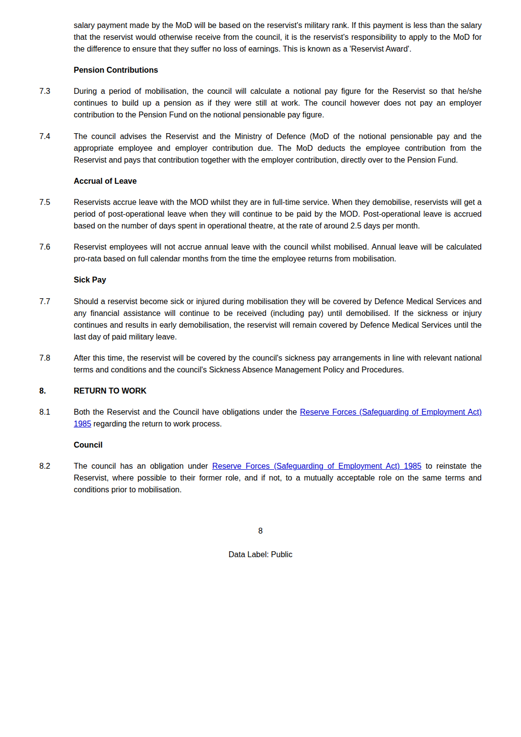salary payment made by the MoD will be based on the reservist's military rank. If this payment is less than the salary that the reservist would otherwise receive from the council, it is the reservist's responsibility to apply to the MoD for the difference to ensure that they suffer no loss of earnings. This is known as a 'Reservist Award'.
Pension Contributions
7.3
During a period of mobilisation, the council will calculate a notional pay figure for the Reservist so that he/she continues to build up a pension as if they were still at work. The council however does not pay an employer contribution to the Pension Fund on the notional pensionable pay figure.
7.4
The council advises the Reservist and the Ministry of Defence (MoD of the notional pensionable pay and the appropriate employee and employer contribution due. The MoD deducts the employee contribution from the Reservist and pays that contribution together with the employer contribution, directly over to the Pension Fund.
Accrual of Leave
7.5
Reservists accrue leave with the MOD whilst they are in full-time service. When they demobilise, reservists will get a period of post-operational leave when they will continue to be paid by the MOD. Post-operational leave is accrued based on the number of days spent in operational theatre, at the rate of around 2.5 days per month.
7.6
Reservist employees will not accrue annual leave with the council whilst mobilised. Annual leave will be calculated pro-rata based on full calendar months from the time the employee returns from mobilisation.
Sick Pay
7.7
Should a reservist become sick or injured during mobilisation they will be covered by Defence Medical Services and any financial assistance will continue to be received (including pay) until demobilised. If the sickness or injury continues and results in early demobilisation, the reservist will remain covered by Defence Medical Services until the last day of paid military leave.
7.8
After this time, the reservist will be covered by the council's sickness pay arrangements in line with relevant national terms and conditions and the council's Sickness Absence Management Policy and Procedures.
8.
RETURN TO WORK
8.1
Both the Reservist and the Council have obligations under the Reserve Forces (Safeguarding of Employment Act) 1985 regarding the return to work process.
Council
8.2
The council has an obligation under Reserve Forces (Safeguarding of Employment Act) 1985 to reinstate the Reservist, where possible to their former role, and if not, to a mutually acceptable role on the same terms and conditions prior to mobilisation.
8
Data Label: Public